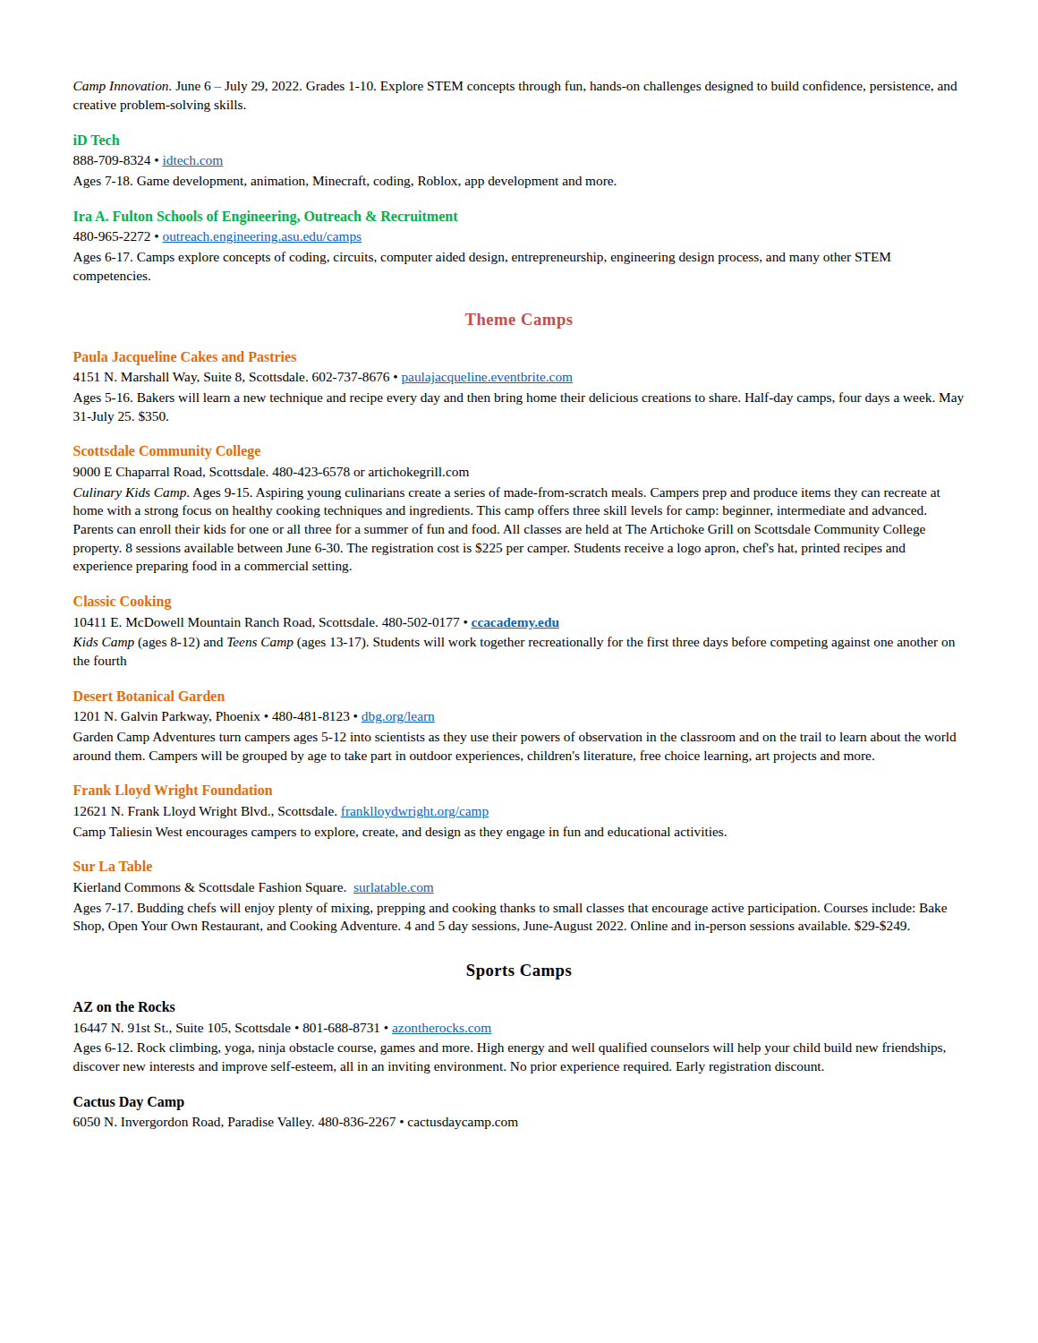Camp Innovation. June 6 – July 29, 2022. Grades 1-10. Explore STEM concepts through fun, hands-on challenges designed to build confidence, persistence, and creative problem-solving skills.
iD Tech
888-709-8324 • idtech.com
Ages 7-18. Game development, animation, Minecraft, coding, Roblox, app development and more.
Ira A. Fulton Schools of Engineering, Outreach & Recruitment
480-965-2272 • outreach.engineering.asu.edu/camps
Ages 6-17. Camps explore concepts of coding, circuits, computer aided design, entrepreneurship, engineering design process, and many other STEM competencies.
Theme Camps
Paula Jacqueline Cakes and Pastries
4151 N. Marshall Way, Suite 8, Scottsdale. 602-737-8676 • paulajacqueline.eventbrite.com
Ages 5-16. Bakers will learn a new technique and recipe every day and then bring home their delicious creations to share. Half-day camps, four days a week. May 31-July 25. $350.
Scottsdale Community College
9000 E Chaparral Road, Scottsdale. 480-423-6578 or artichokegrill.com
Culinary Kids Camp. Ages 9-15. Aspiring young culinarians create a series of made-from-scratch meals. Campers prep and produce items they can recreate at home with a strong focus on healthy cooking techniques and ingredients. This camp offers three skill levels for camp: beginner, intermediate and advanced. Parents can enroll their kids for one or all three for a summer of fun and food. All classes are held at The Artichoke Grill on Scottsdale Community College property. 8 sessions available between June 6-30. The registration cost is $225 per camper. Students receive a logo apron, chef's hat, printed recipes and experience preparing food in a commercial setting.
Classic Cooking
10411 E. McDowell Mountain Ranch Road, Scottsdale. 480-502-0177 • ccacademy.edu
Kids Camp (ages 8-12) and Teens Camp (ages 13-17). Students will work together recreationally for the first three days before competing against one another on the fourth
Desert Botanical Garden
1201 N. Galvin Parkway, Phoenix • 480-481-8123 • dbg.org/learn
Garden Camp Adventures turn campers ages 5-12 into scientists as they use their powers of observation in the classroom and on the trail to learn about the world around them. Campers will be grouped by age to take part in outdoor experiences, children's literature, free choice learning, art projects and more.
Frank Lloyd Wright Foundation
12621 N. Frank Lloyd Wright Blvd., Scottsdale. franklloydwright.org/camp
Camp Taliesin West encourages campers to explore, create, and design as they engage in fun and educational activities.
Sur La Table
Kierland Commons & Scottsdale Fashion Square. surlatable.com
Ages 7-17. Budding chefs will enjoy plenty of mixing, prepping and cooking thanks to small classes that encourage active participation. Courses include: Bake Shop, Open Your Own Restaurant, and Cooking Adventure. 4 and 5 day sessions, June-August 2022. Online and in-person sessions available. $29-$249.
Sports Camps
AZ on the Rocks
16447 N. 91st St., Suite 105, Scottsdale • 801-688-8731 • azontherocks.com
Ages 6-12. Rock climbing, yoga, ninja obstacle course, games and more. High energy and well qualified counselors will help your child build new friendships, discover new interests and improve self-esteem, all in an inviting environment. No prior experience required. Early registration discount.
Cactus Day Camp
6050 N. Invergordon Road, Paradise Valley. 480-836-2267 • cactusdaycamp.com